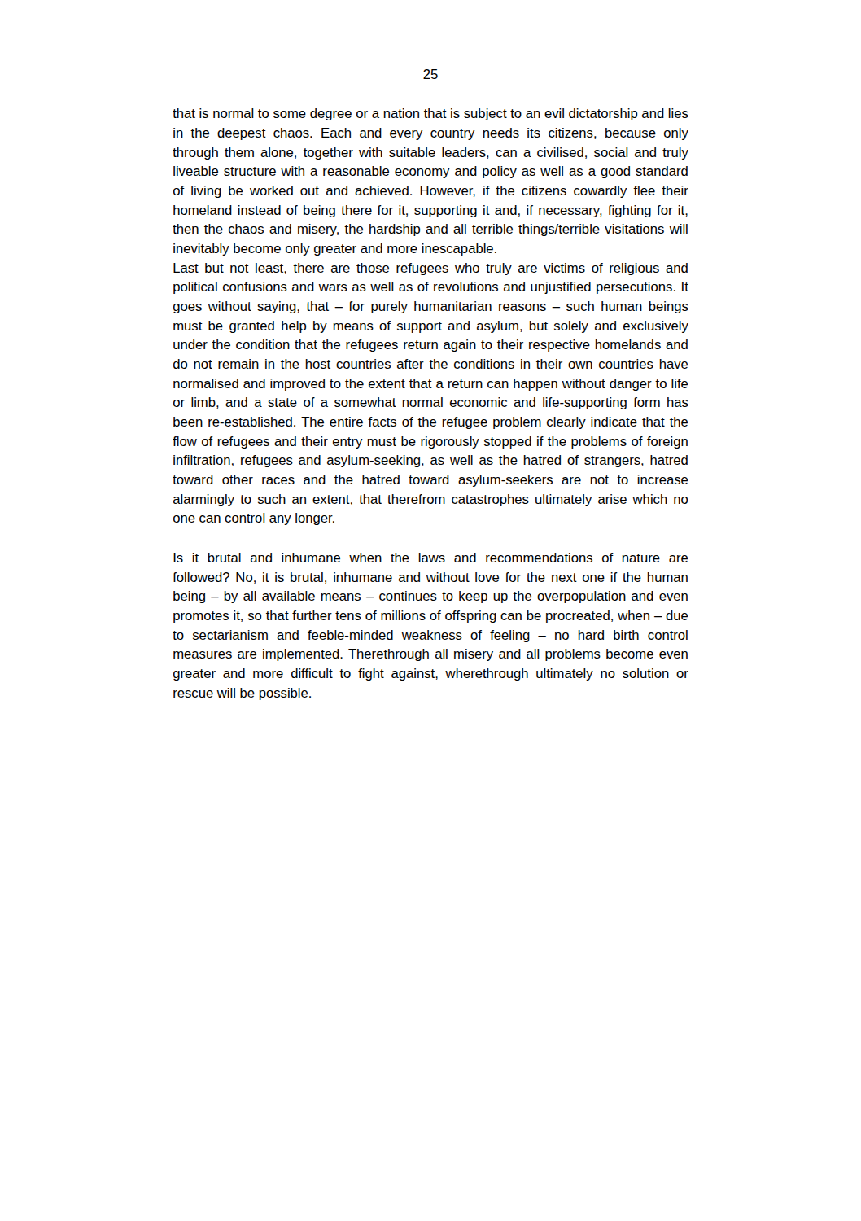25
that is normal to some degree or a nation that is subject to an evil dictator­ship and lies in the deepest chaos. Each and every country needs its citizens, because only through them alone, together with suitable leaders, can a civilised, social and truly liveable structure with a reasonable economy and policy as well as a good standard of living be worked out and achieved. How­ever, if the citizens cowardly flee their homeland instead of being there for it, supporting it and, if necessary, fighting for it, then the chaos and misery, the hardship and all terrible things/terrible visitations will inevitably become only greater and more inescapable.
Last but not least, there are those refugees who truly are victims of religious and political confusions and wars as well as of revolutions and unjustified persecutions. It goes without saying, that – for purely humanitarian reasons – such human beings must be granted help by means of support and asylum, but solely and exclusively under the condition that the refugees return again to their respective homelands and do not remain in the host countries after the conditions in their own countries have normalised and improved to the extent that a return can happen without danger to life or limb, and a state of a somewhat normal economic and life-supporting form has been re-estab­lished. The entire facts of the refugee problem clearly indicate that the flow of refugees and their entry must be rigorously stopped if the problems of foreign infiltration, refugees and asylum-seeking, as well as the hatred of strangers, hatred toward other races and the hatred toward asylum-seekers are not to increase alarmingly to such an extent, that therefrom catastrophes ultimately arise which no one can control any longer.
Is it brutal and inhumane when the laws and recommendations of nature are followed? No, it is brutal, inhumane and without love for the next one if the human being – by all available means – continues to keep up the over­population and even promotes it, so that further tens of millions of offspring can be procreated, when – due to sectarianism and feeble-minded weak­ness of feeling – no hard birth control measures are implemented. There­through all misery and all problems become even greater and more difficult to fight against, wherethrough ultimately no solution or rescue will be pos­sible.